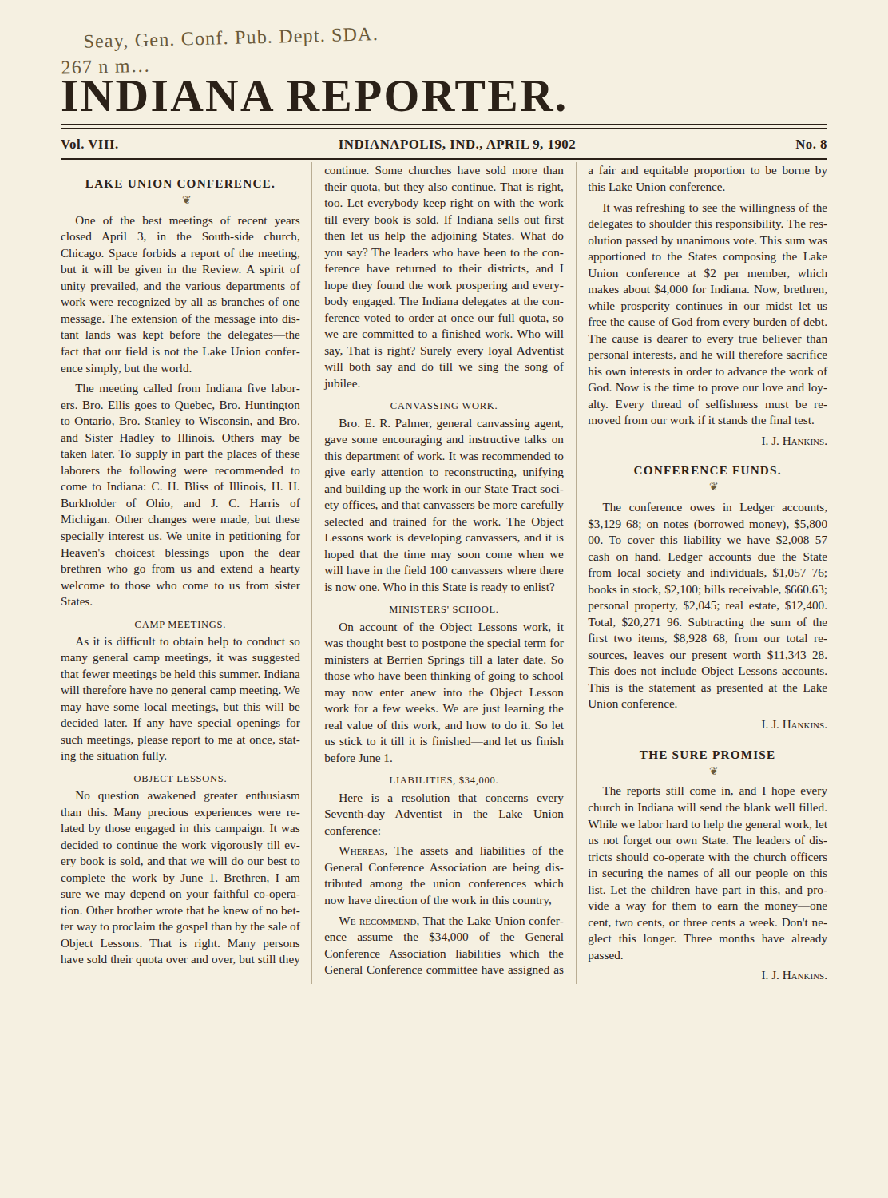Seay, Gen. Conf. Pub. Dept. SDA.
267 n m…
INDIANA REPORTER.
Vol. VIII. INDIANAPOLIS, IND., APRIL 9, 1902 No. 8
Lake Union Conference.
❦
One of the best meetings of recent years closed April 3, in the South-side church, Chicago. Space forbids a report of the meeting, but it will be given in the Review. A spirit of unity prevailed, and the various departments of work were recognized by all as branches of one message. The extension of the message into distant lands was kept before the delegates—the fact that our field is not the Lake Union conference simply, but the world.
The meeting called from Indiana five laborers. Bro. Ellis goes to Quebec, Bro. Huntington to Ontario, Bro. Stanley to Wisconsin, and Bro. and Sister Hadley to Illinois. Others may be taken later. To supply in part the places of these laborers the following were recommended to come to Indiana: C. H. Bliss of Illinois, H. H. Burkholder of Ohio, and J. C. Harris of Michigan. Other changes were made, but these specially interest us. We unite in petitioning for Heaven's choicest blessings upon the dear brethren who go from us and extend a hearty welcome to those who come to us from sister States.
Camp Meetings.
As it is difficult to obtain help to conduct so many general camp meetings, it was suggested that fewer meetings be held this summer. Indiana will therefore have no general camp meeting. We may have some local meetings, but this will be decided later. If any have special openings for such meetings, please report to me at once, stating the situation fully.
Object Lessons.
No question awakened greater enthusiasm than this. Many precious experiences were related by those engaged in this campaign. It was decided to continue the work vigorously till every book is sold, and that we will do our best to complete the work by June 1. Brethren, I am sure we may depend on your faithful co-operation. Other brother wrote that he knew of no better way to proclaim the gospel than by the sale of Object Lessons. That is right. Many persons have sold their quota over and over, but still they continue. Some churches have sold more than their quota, but they also continue. That is right, too. Let everybody keep right on with the work till every book is sold. If Indiana sells out first then let us help the adjoining States. What do you say? The leaders who have been to the conference have returned to their districts, and I hope they found the work prospering and everybody engaged. The Indiana delegates at the conference voted to order at once our full quota, so we are committed to a finished work. Who will say, That is right? Surely every loyal Adventist will both say and do till we sing the song of jubilee.
Canvassing Work.
Bro. E. R. Palmer, general canvassing agent, gave some encouraging and instructive talks on this department of work. It was recommended to give early attention to reconstructing, unifying and building up the work in our State Tract society offices, and that canvassers be more carefully selected and trained for the work. The Object Lessons work is developing canvassers, and it is hoped that the time may soon come when we will have in the field 100 canvassers where there is now one. Who in this State is ready to enlist?
Ministers' School.
On account of the Object Lessons work, it was thought best to postpone the special term for ministers at Berrien Springs till a later date. So those who have been thinking of going to school may now enter anew into the Object Lesson work for a few weeks. We are just learning the real value of this work, and how to do it. So let us stick to it till it is finished—and let us finish before June 1.
Liabilities, $34,000.
Here is a resolution that concerns every Seventh-day Adventist in the Lake Union conference:
Whereas, The assets and liabilities of the General Conference Association are being distributed among the union conferences which now have direction of the work in this country,
We recommend, That the Lake Union conference assume the $34,000 of the General Conference Association liabilities which the General Conference committee have assigned as a fair and equitable proportion to be borne by this Lake Union conference.
It was refreshing to see the willingness of the delegates to shoulder this responsibility. The resolution passed by unanimous vote. This sum was apportioned to the States composing the Lake Union conference at $2 per member, which makes about $4,000 for Indiana. Now, brethren, while prosperity continues in our midst let us free the cause of God from every burden of debt. The cause is dearer to every true believer than personal interests, and he will therefore sacrifice his own interests in order to advance the work of God. Now is the time to prove our love and loyalty. Every thread of selfishness must be removed from our work if it stands the final test.
I. J. Hankins.
Conference Funds.
❦
The conference owes in Ledger accounts, $3,129 68; on notes (borrowed money), $5,800 00. To cover this liability we have $2,008 57 cash on hand. Ledger accounts due the State from local society and individuals, $1,057 76; books in stock, $2,100; bills receivable, $660.63; personal property, $2,045; real estate, $12,400. Total, $20,271 96. Subtracting the sum of the first two items, $8,928 68, from our total resources, leaves our present worth $11,343 28. This does not include Object Lessons accounts. This is the statement as presented at the Lake Union conference.
I. J. Hankins.
The Sure Promise
❦
The reports still come in, and I hope every church in Indiana will send the blank well filled. While we labor hard to help the general work, let us not forget our own State. The leaders of districts should co-operate with the church officers in securing the names of all our people on this list. Let the children have part in this, and provide a way for them to earn the money—one cent, two cents, or three cents a week. Don't neglect this longer. Three months have already passed.
I. J. Hankins.